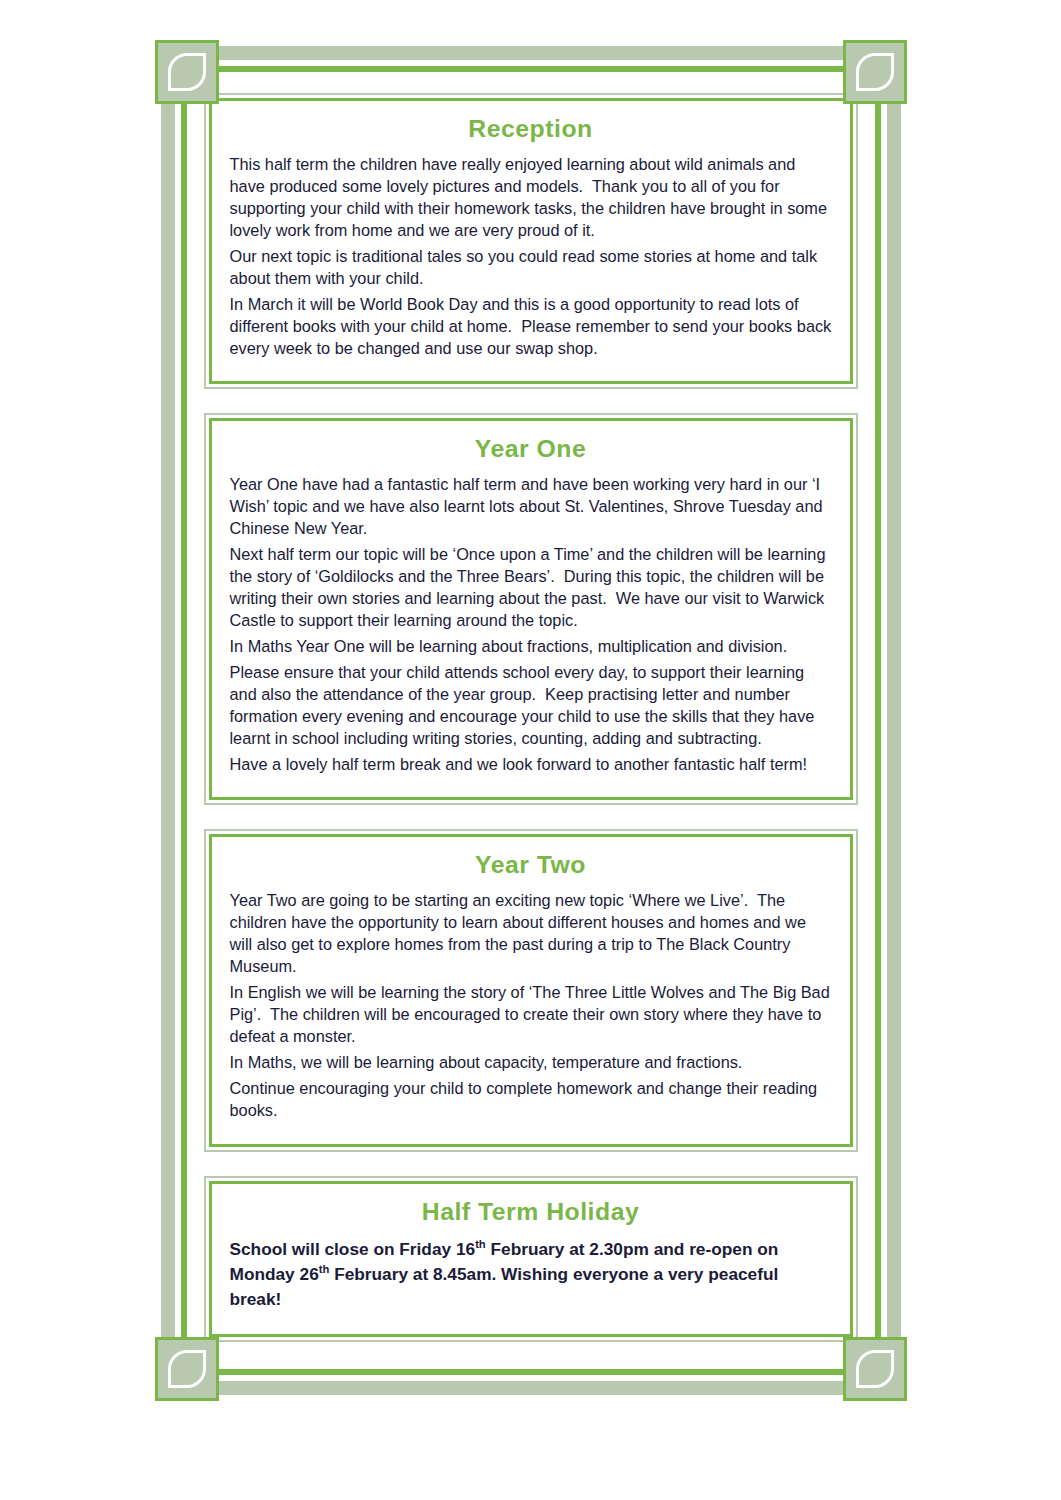Reception
This half term the children have really enjoyed learning about wild animals and have produced some lovely pictures and models. Thank you to all of you for supporting your child with their homework tasks, the children have brought in some lovely work from home and we are very proud of it.
Our next topic is traditional tales so you could read some stories at home and talk about them with your child.
In March it will be World Book Day and this is a good opportunity to read lots of different books with your child at home. Please remember to send your books back every week to be changed and use our swap shop.
Year One
Year One have had a fantastic half term and have been working very hard in our ‘I Wish’ topic and we have also learnt lots about St. Valentines, Shrove Tuesday and Chinese New Year.
Next half term our topic will be ‘Once upon a Time’ and the children will be learning the story of ‘Goldilocks and the Three Bears’. During this topic, the children will be writing their own stories and learning about the past. We have our visit to Warwick Castle to support their learning around the topic.
In Maths Year One will be learning about fractions, multiplication and division.
Please ensure that your child attends school every day, to support their learning and also the attendance of the year group. Keep practising letter and number formation every evening and encourage your child to use the skills that they have learnt in school including writing stories, counting, adding and subtracting.
Have a lovely half term break and we look forward to another fantastic half term!
Year Two
Year Two are going to be starting an exciting new topic ‘Where we Live’. The children have the opportunity to learn about different houses and homes and we will also get to explore homes from the past during a trip to The Black Country Museum.
In English we will be learning the story of ‘The Three Little Wolves and The Big Bad Pig’. The children will be encouraged to create their own story where they have to defeat a monster.
In Maths, we will be learning about capacity, temperature and fractions.
Continue encouraging your child to complete homework and change their reading books.
Half Term Holiday
School will close on Friday 16th February at 2.30pm and re-open on Monday 26th February at 8.45am. Wishing everyone a very peaceful break!